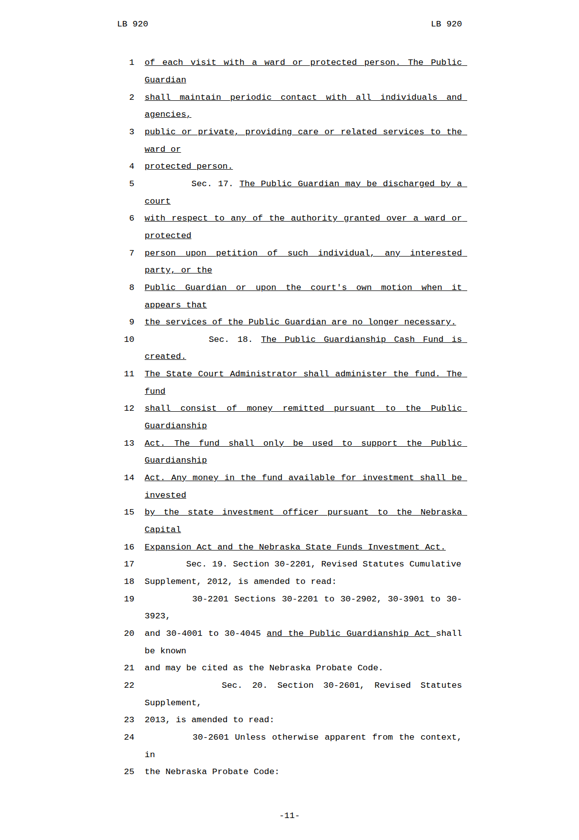LB 920 LB 920
1 of each visit with a ward or protected person. The Public Guardian
2 shall maintain periodic contact with all individuals and agencies,
3 public or private, providing care or related services to the ward or
4 protected person.
5 Sec. 17. The Public Guardian may be discharged by a court
6 with respect to any of the authority granted over a ward or protected
7 person upon petition of such individual, any interested party, or the
8 Public Guardian or upon the court's own motion when it appears that
9 the services of the Public Guardian are no longer necessary.
10 Sec. 18. The Public Guardianship Cash Fund is created.
11 The State Court Administrator shall administer the fund. The fund
12 shall consist of money remitted pursuant to the Public Guardianship
13 Act. The fund shall only be used to support the Public Guardianship
14 Act. Any money in the fund available for investment shall be invested
15 by the state investment officer pursuant to the Nebraska Capital
16 Expansion Act and the Nebraska State Funds Investment Act.
17 Sec. 19. Section 30-2201, Revised Statutes Cumulative
18 Supplement, 2012, is amended to read:
19 30-2201 Sections 30-2201 to 30-2902, 30-3901 to 30-3923,
20 and 30-4001 to 30-4045 and the Public Guardianship Act shall be known
21 and may be cited as the Nebraska Probate Code.
22 Sec. 20. Section 30-2601, Revised Statutes Supplement,
232013, is amended to read:
24 30-2601 Unless otherwise apparent from the context, in
25 the Nebraska Probate Code:
-11-